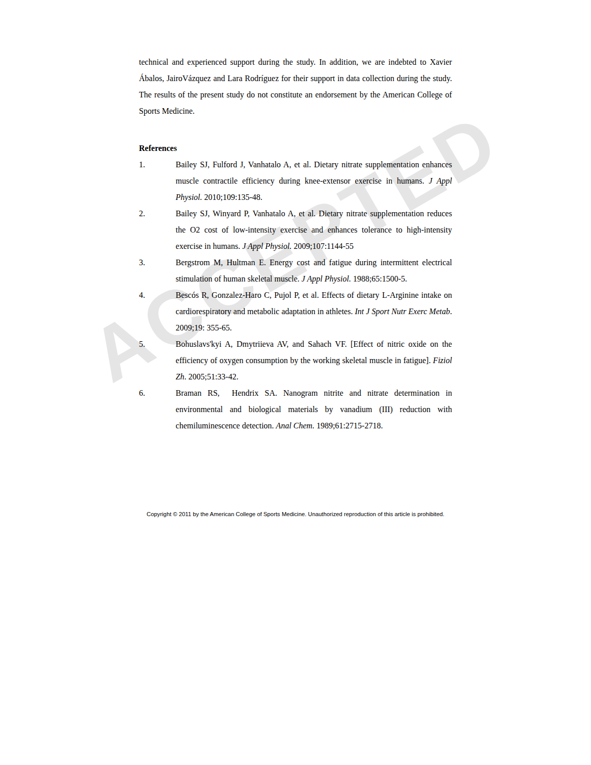ACCEPTED
technical and experienced support during the study. In addition, we are indebted to Xavier Ábalos, JairoVázquez and Lara Rodríguez for their support in data collection during the study. The results of the present study do not constitute an endorsement by the American College of Sports Medicine.
References
1. Bailey SJ, Fulford J, Vanhatalo A, et al. Dietary nitrate supplementation enhances muscle contractile efficiency during knee-extensor exercise in humans. J Appl Physiol. 2010;109:135-48.
2. Bailey SJ, Winyard P, Vanhatalo A, et al. Dietary nitrate supplementation reduces the O2 cost of low-intensity exercise and enhances tolerance to high-intensity exercise in humans. J Appl Physiol. 2009;107:1144-55
3. Bergstrom M, Hultman E. Energy cost and fatigue during intermittent electrical stimulation of human skeletal muscle. J Appl Physiol. 1988;65:1500-5.
4. Bescós R, Gonzalez-Haro C, Pujol P, et al. Effects of dietary L-Arginine intake on cardiorespiratory and metabolic adaptation in athletes. Int J Sport Nutr Exerc Metab. 2009;19: 355-65.
5. Bohuslavs'kyi A, Dmytriieva AV, and Sahach VF. [Effect of nitric oxide on the efficiency of oxygen consumption by the working skeletal muscle in fatigue]. Fiziol Zh. 2005;51:33-42.
6. Braman RS, Hendrix SA. Nanogram nitrite and nitrate determination in environmental and biological materials by vanadium (III) reduction with chemiluminescence detection. Anal Chem. 1989;61:2715-2718.
Copyright © 2011 by the American College of Sports Medicine. Unauthorized reproduction of this article is prohibited.